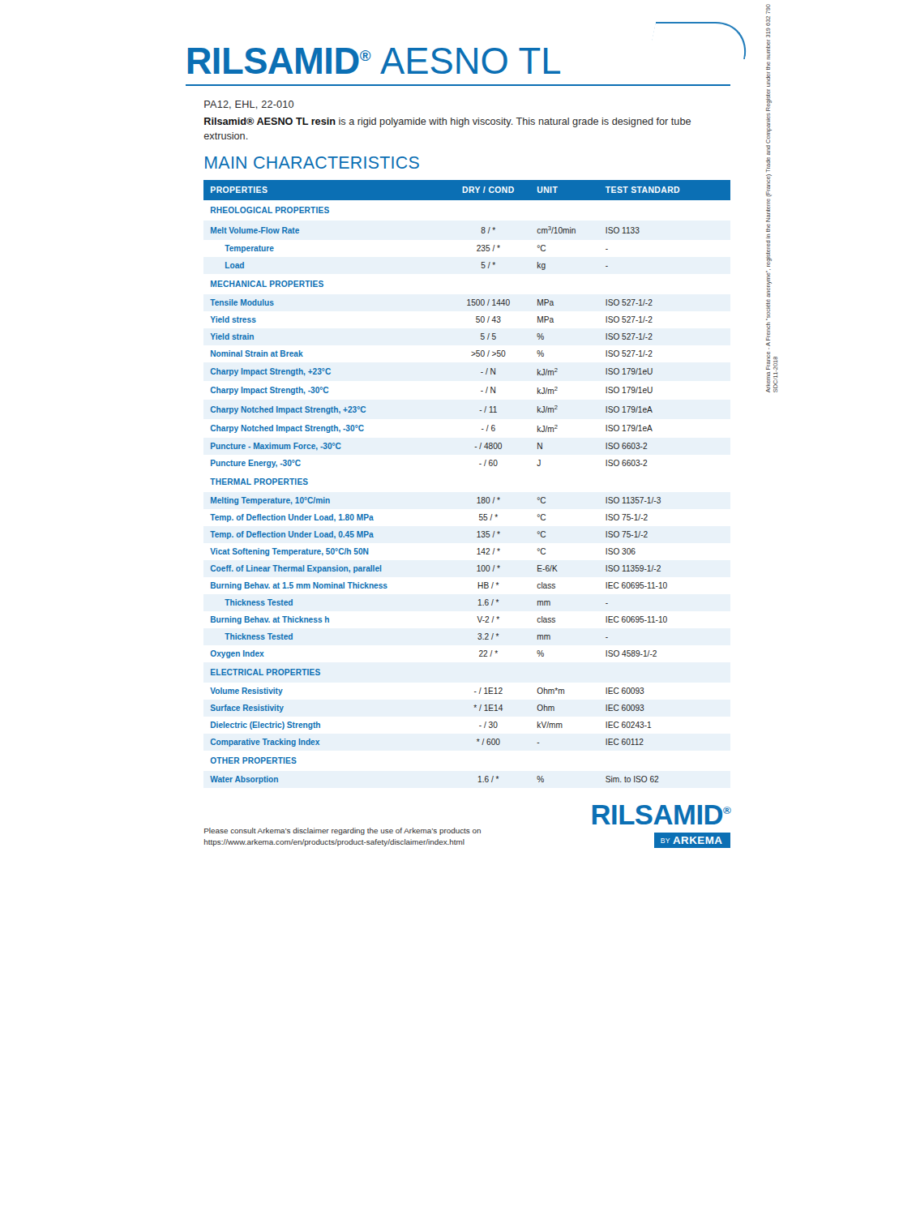RILSAMID® AESNO TL
PA12, EHL, 22-010
Rilsamid® AESNO TL resin is a rigid polyamide with high viscosity. This natural grade is designed for tube extrusion.
MAIN CHARACTERISTICS
| PROPERTIES | DRY / COND | UNIT | TEST STANDARD |
| --- | --- | --- | --- |
| RHEOLOGICAL PROPERTIES | | | |
| Melt Volume-Flow Rate | 8 / * | cm 3 /10min | ISO 1133 |
| Temperature | 235 / * | °C | - |
| Load | 5 / * | kg | - |
| MECHANICAL PROPERTIES | | | |
| Tensile Modulus | 1500 / 1440 | MPa | ISO 527-1/-2 |
| Yield stress | 50 / 43 | MPa | ISO 527-1/-2 |
| Yield strain | 5 / 5 | % | ISO 527-1/-2 |
| Nominal Strain at Break | >50 / >50 | % | ISO 527-1/-2 |
| Charpy Impact Strength, +23°C | - / N | kJ/m 2 | ISO 179/1eU |
| Charpy Impact Strength, -30°C | - / N | kJ/m 2 | ISO 179/1eU |
| Charpy Notched Impact Strength, +23°C | - / 11 | kJ/m 2 | ISO 179/1eA |
| Charpy Notched Impact Strength, -30°C | - / 6 | kJ/m 2 | ISO 179/1eA |
| Puncture - Maximum Force, -30°C | - / 4800 | N | ISO 6603-2 |
| Puncture Energy, -30°C | - / 60 | J | ISO 6603-2 |
| THERMAL PROPERTIES | | | |
| Melting Temperature, 10°C/min | 180 / * | °C | ISO 11357-1/-3 |
| Temp. of Deflection Under Load, 1.80 MPa | 55 / * | °C | ISO 75-1/-2 |
| Temp. of Deflection Under Load, 0.45 MPa | 135 / * | °C | ISO 75-1/-2 |
| Vicat Softening Temperature, 50°C/h 50N | 142 / * | °C | ISO 306 |
| Coeff. of Linear Thermal Expansion, parallel | 100 / * | E-6/K | ISO 11359-1/-2 |
| Burning Behav. at 1.5 mm Nominal Thickness | HB / * | class | IEC 60695-11-10 |
| Thickness Tested | 1.6 / * | mm | - |
| Burning Behav. at Thickness h | V-2 / * | class | IEC 60695-11-10 |
| Thickness Tested | 3.2 / * | mm | - |
| Oxygen Index | 22 / * | % | ISO 4589-1/-2 |
| ELECTRICAL PROPERTIES | | | |
| Volume Resistivity | - / 1E12 | Ohm*m | IEC 60093 |
| Surface Resistivity | * / 1E14 | Ohm | IEC 60093 |
| Dielectric (Electric) Strength | - / 30 | kV/mm | IEC 60243-1 |
| Comparative Tracking Index | * / 600 | - | IEC 60112 |
| OTHER PROPERTIES | | | |
| Water Absorption | 1.6 / * | % | Sim. to ISO 62 |
Arkema France - A French "société anonyme", registered in the Nanterre (France) Trade and Companies Register under the number 319 632 790
SDC/11-2018
Please consult Arkema’s disclaimer regarding the use of Arkema’s products on
https://www.arkema.com/en/products/product-safety/disclaimer/index.html
RILSAMID®
BYARKEMA